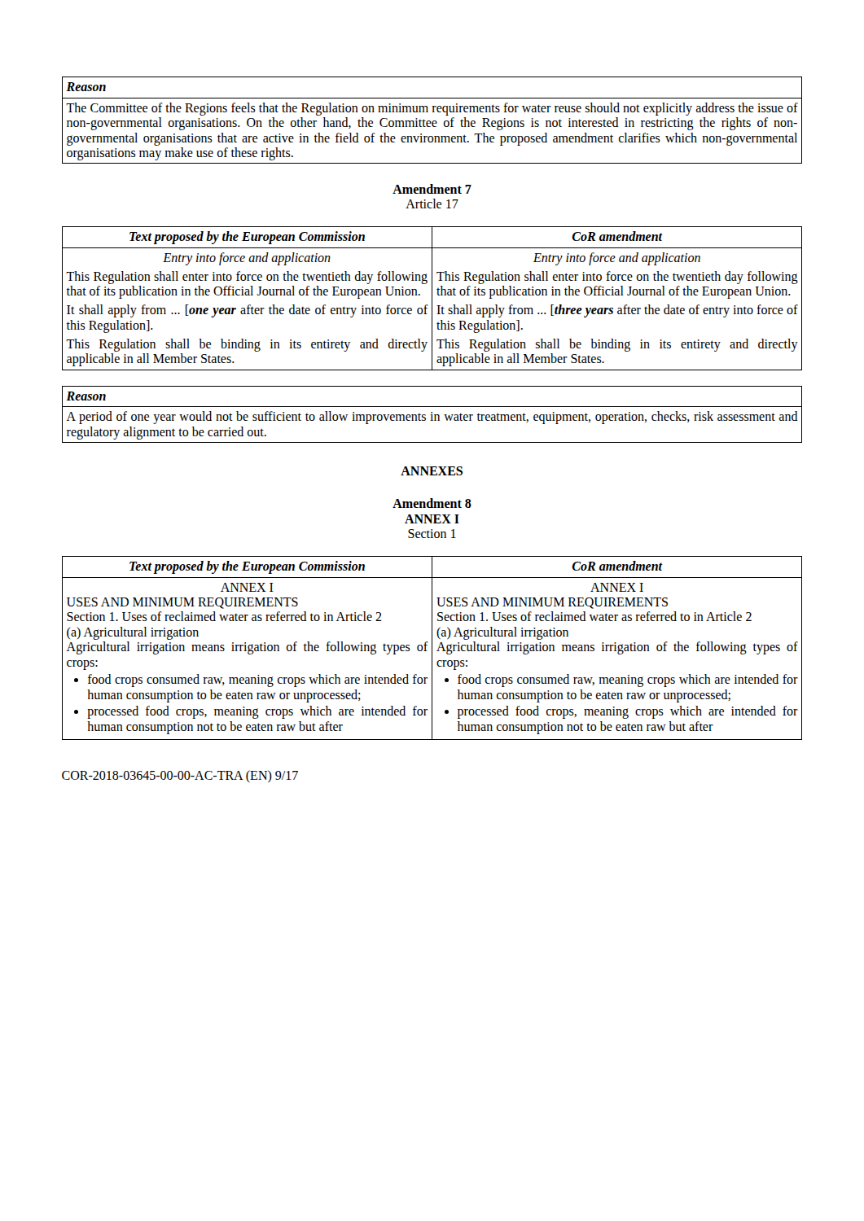| Reason |
| The Committee of the Regions feels that the Regulation on minimum requirements for water reuse should not explicitly address the issue of non-governmental organisations. On the other hand, the Committee of the Regions is not interested in restricting the rights of non-governmental organisations that are active in the field of the environment. The proposed amendment clarifies which non-governmental organisations may make use of these rights. |
Amendment 7
Article 17
| Text proposed by the European Commission | CoR amendment |
| Entry into force and application This Regulation shall enter into force on the twentieth day following that of its publication in the Official Journal of the European Union. It shall apply from ... [ one year after the date of entry into force of this Regulation]. This Regulation shall be binding in its entirety and directly applicable in all Member States. | Entry into force and application This Regulation shall enter into force on the twentieth day following that of its publication in the Official Journal of the European Union. It shall apply from ... [ three years after the date of entry into force of this Regulation]. This Regulation shall be binding in its entirety and directly applicable in all Member States. |
| Reason |
| A period of one year would not be sufficient to allow improvements in water treatment, equipment, operation, checks, risk assessment and regulatory alignment to be carried out. |
ANNEXES
Amendment 8
ANNEX I
Section 1
| Text proposed by the European Commission | CoR amendment |
| ANNEX I USES AND MINIMUM REQUIREMENTS Section 1. Uses of reclaimed water as referred to in Article 2 (a) Agricultural irrigation Agricultural irrigation means irrigation of the following types of crops: food crops consumed raw, meaning crops which are intended for human consumption to be eaten raw or unprocessed; processed food crops, meaning crops which are intended for human consumption not to be eaten raw but after | ANNEX I USES AND MINIMUM REQUIREMENTS Section 1. Uses of reclaimed water as referred to in Article 2 (a) Agricultural irrigation Agricultural irrigation means irrigation of the following types of crops: food crops consumed raw, meaning crops which are intended for human consumption to be eaten raw or unprocessed; processed food crops, meaning crops which are intended for human consumption not to be eaten raw but after |
COR-2018-03645-00-00-AC-TRA (EN) 9/17